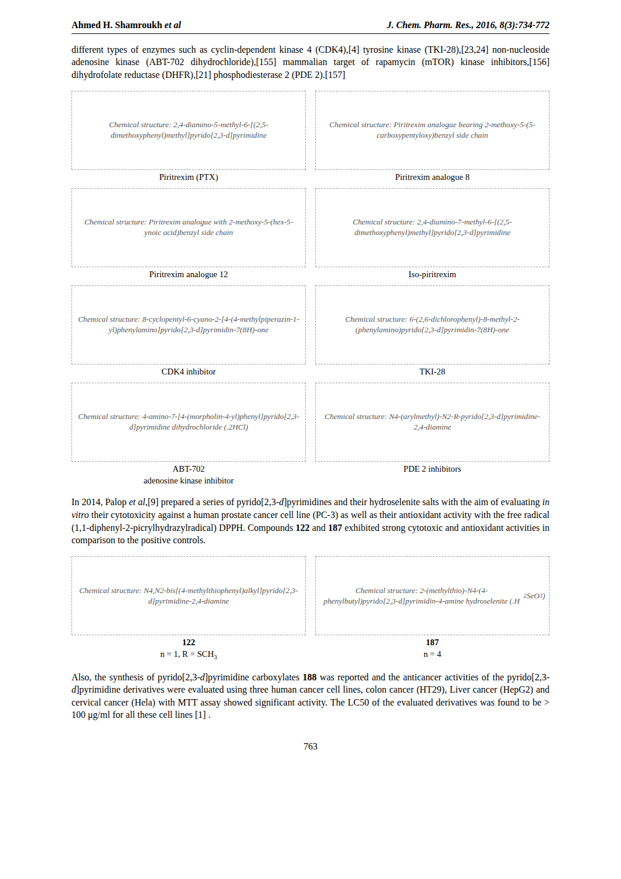Ahmed H. Shamroukh et al J. Chem. Pharm. Res., 2016, 8(3):734-772
different types of enzymes such as cyclin-dependent kinase 4 (CDK4),[4] tyrosine kinase (TKI-28),[23,24] non-nucleoside adenosine kinase (ABT-702 dihydrochloride),[155] mammalian target of rapamycin (mTOR) kinase inhibitors,[156] dihydrofolate reductase (DHFR),[21] phosphodiesterase 2 (PDE 2).[157]
Chemical structure: 2,4-diamino-5-methyl-6-[(2,5-dimethoxyphenyl)methyl]pyrido[2,3-d]pyrimidine
Piritrexim (PTX)
Chemical structure: Piritrexim analogue bearing 2-methoxy-5-(5-carboxypentyloxy)benzyl side chain
Piritrexim analogue 8
Chemical structure: Piritrexim analogue with 2-methoxy-5-(hex-5-ynoic acid)benzyl side chain
Piritrexim analogue 12
Chemical structure: 2,4-diamino-7-methyl-6-[(2,5-dimethoxyphenyl)methyl]pyrido[2,3-d]pyrimidine
Iso-piritrexim
Chemical structure: 8-cyclopentyl-6-cyano-2-[4-(4-methylpiperazin-1-yl)phenylamino]pyrido[2,3-d]pyrimidin-7(8H)-one
CDK4 inhibitor
Chemical structure: 6-(2,6-dichlorophenyl)-8-methyl-2-(phenylamino)pyrido[2,3-d]pyrimidin-7(8H)-one
TKI-28
Chemical structure: 4-amino-7-[4-(morpholin-4-yl)phenyl]pyrido[2,3-d]pyrimidine dihydrochloride (.2HCl)
ABT-702
adenosine kinase inhibitor
Chemical structure: N4-(arylmethyl)-N2-R-pyrido[2,3-d]pyrimidine-2,4-diamine
PDE 2 inhibitors
In 2014, Palop et al,[9] prepared a series of pyrido[2,3-d]pyrimidines and their hydroselenite salts with the aim of evaluating in vitro their cytotoxicity against a human prostate cancer cell line (PC-3) as well as their antioxidant activity with the free radical (1,1-diphenyl-2-picrylhydrazylradical) DPPH. Compounds 122 and 187 exhibited strong cytotoxic and antioxidant activities in comparison to the positive controls.
Chemical structure: N4,N2-bis[(4-methylthiophenyl)alkyl]pyrido[2,3-d]pyrimidine-2,4-diamine
122
n = 1, R = SCH3
Chemical structure: 2-(methylthio)-N4-(4-phenylbutyl)pyrido[2,3-d]pyrimidin-4-amine hydroselenite (.H2SeO3)
187
n = 4
Also, the synthesis of pyrido[2,3-d]pyrimidine carboxylates 188 was reported and the anticancer activities of the pyrido[2,3-d]pyrimidine derivatives were evaluated using three human cancer cell lines, colon cancer (HT29), Liver cancer (HepG2) and cervical cancer (Hela) with MTT assay showed significant activity. The LC50 of the evaluated derivatives was found to be > 100 μg/ml for all these cell lines [1] .
763